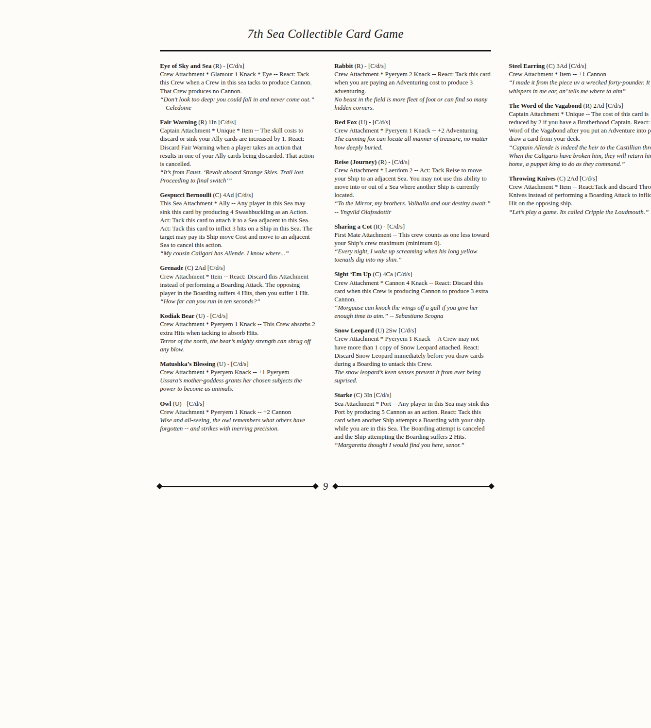7th Sea Collectible Card Game
Eye of Sky and Sea (R) - [C/d/s]
Crew Attachment * Glamour 1 Knack * Eye -- React: Tack this Crew when a Crew in this sea tacks to produce Cannon. That Crew produces no Cannon.
“Don’t look too deep: you could fall in and never come out.” -- Celedoine
Fair Warning (R) 1In [C/d/s]
Captain Attachment * Unique * Item -- The skill costs to discard or sink your Ally cards are increased by 1. React: Discard Fair Warning when a player takes an action that results in one of your Ally cards being discarded. That action is cancelled.
“It’s from Faust. ‘Revolt aboard Strange Skies. Trail lost. Proceeding to final switch’”
Gespucci Bernoulli (C) 4Ad [C/d/s]
This Sea Attachment * Ally -- Any player in this Sea may sink this card by producing 4 Swashbuckling as an Action. Act: Tack this card to attach it to a Sea adjacent to this Sea. Act: Tack this card to inflict 3 hits on a Ship in this Sea. The target may pay its Ship move Cost and move to an adjacent Sea to cancel this action.
“My cousin Caligari has Allende. I know where...”
Grenade (C) 2Ad [C/d/s]
Crew Attachment * Item -- React: Discard this Attachment instead of performing a Boarding Attack. The opposing player in the Boarding suffers 4 Hits, then you suffer 1 Hit.
“How far can you run in ten seconds?”
Kodiak Bear (U) - [C/d/s]
Crew Attachment * Pyeryem 1 Knack -- This Crew absorbs 2 extra Hits when tacking to absorb Hits.
Terror of the north, the bear’s mighty strength can shrug off any blow.
Matushka’s Blessing (U) - [C/d/s]
Crew Attachment * Pyeryem Knack -- +1 Pyeryem
Ussara’s mother-goddess grants her chosen subjects the power to become as animals.
Owl (U) - [C/d/s]
Crew Attachment * Pyeryem 1 Knack -- +2 Cannon
Wise and all-seeing, the owl remembers what others have forgotten -- and strikes with inerring precision.
Rabbit (R) - [C/d/s]
Crew Attachment * Pyeryem 2 Knack -- React: Tack this card when you are paying an Adventuring cost to produce 3 adventuring.
No beast in the field is more fleet of foot or can find so many hidden corners.
Red Fox (U) - [C/d/s]
Crew Attachment * Pyeryem 1 Knack -- +2 Adventuring
The cunning fox can locate all manner of treasure, no matter how deeply buried.
Reise (Journey) (R) - [C/d/s]
Crew Attachment * Laerdom 2 -- Act: Tack Reise to move your Ship to an adjacent Sea. You may not use this ability to move into or out of a Sea where another Ship is currently located.
“To the Mirror, my brothers. Valhalla and our destiny await.” -- Yngvild Olafssdottir
Sharing a Cot (R) - [C/d/s]
First Mate Attachment -- This crew counts as one less toward your Ship’s crew maximum (minimum 0).
“Every night, I wake up screaming when his long yellow toenails dig into my shin.”
Sight ‘Em Up (C) 4Ca [C/d/s]
Crew Attachment * Cannon 4 Knack -- React: Discard this card when this Crew is producing Cannon to produce 3 extra Cannon.
“Morgause can knock the wings off a gull if you give her enough time to aim.” -- Sebastiano Scogna
Snow Leopard (U) 2Sw [C/d/s]
Crew Attachment * Pyeryem 1 Knack -- A Crew may not have more than 1 copy of Snow Leopard attached. React: Discard Snow Leopard immediately before you draw cards during a Boarding to untack this Crew.
The snow leopard’s keen senses prevent it from ever being suprised.
Starke (C) 3In [C/d/s]
Sea Attachment * Port -- Any player in this Sea may sink this Port by producing 5 Cannon as an action. React: Tack this card when another Ship attempts a Boarding with your ship while you are in this Sea. The Boarding attempt is canceled and the Ship attempting the Boarding suffers 2 Hits.
“Margaretta thought I would find you here, senor.”
Steel Earring (C) 3Ad [C/d/s]
Crew Attachment * Item -- +1 Cannon
“I made it from the piece uv a wrecked forty-pounder. It whispers in me ear, an’ tells me where ta aim”
The Word of the Vagabond (R) 2Ad [C/d/s]
Captain Attachment * Unique -- The cost of this card is reduced by 2 if you have a Brotherhood Captain. React: Tack Word of the Vagabond after you put an Adventure into play to draw a card from your deck.
“Captain Allende is indeed the heir to the Castillian throne. When the Caligaris have broken him, they will return him home, a puppet king to do as they command.”
Throwing Knives (C) 2Ad [C/d/s]
Crew Attachment * Item -- React:Tack and discard Throwing Knives instead of performing a Boarding Attack to inflict 1 Hit on the opposing ship.
“Let’s play a game. Its called Cripple the Loudmouth.”
9